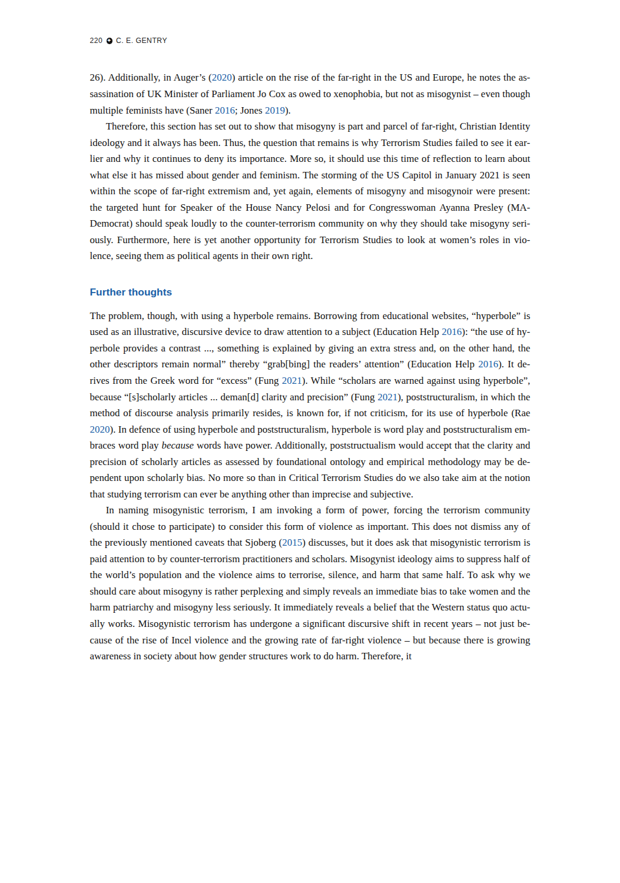220 ✦ C. E. Gentry
26). Additionally, in Auger’s (2020) article on the rise of the far-right in the US and Europe, he notes the assassination of UK Minister of Parliament Jo Cox as owed to xenophobia, but not as misogynist – even though multiple feminists have (Saner 2016; Jones 2019).
Therefore, this section has set out to show that misogyny is part and parcel of far-right, Christian Identity ideology and it always has been. Thus, the question that remains is why Terrorism Studies failed to see it earlier and why it continues to deny its importance. More so, it should use this time of reflection to learn about what else it has missed about gender and feminism. The storming of the US Capitol in January 2021 is seen within the scope of far-right extremism and, yet again, elements of misogyny and misogynoir were present: the targeted hunt for Speaker of the House Nancy Pelosi and for Congresswoman Ayanna Presley (MA-Democrat) should speak loudly to the counter-terrorism community on why they should take misogyny seriously. Furthermore, here is yet another opportunity for Terrorism Studies to look at women’s roles in violence, seeing them as political agents in their own right.
Further thoughts
The problem, though, with using a hyperbole remains. Borrowing from educational websites, “hyperbole” is used as an illustrative, discursive device to draw attention to a subject (Education Help 2016): “the use of hyperbole provides a contrast ..., something is explained by giving an extra stress and, on the other hand, the other descriptors remain normal” thereby “grab[bing] the readers’ attention” (Education Help 2016). It derives from the Greek word for “excess” (Fung 2021). While “scholars are warned against using hyperbole”, because “[s]scholarly articles ... deman[d] clarity and precision” (Fung 2021), poststructuralism, in which the method of discourse analysis primarily resides, is known for, if not criticism, for its use of hyperbole (Rae 2020). In defence of using hyperbole and poststructuralism, hyperbole is word play and poststructuralism embraces word play because words have power. Additionally, poststructualism would accept that the clarity and precision of scholarly articles as assessed by foundational ontology and empirical methodology may be dependent upon scholarly bias. No more so than in Critical Terrorism Studies do we also take aim at the notion that studying terrorism can ever be anything other than imprecise and subjective.
In naming misogynistic terrorism, I am invoking a form of power, forcing the terrorism community (should it chose to participate) to consider this form of violence as important. This does not dismiss any of the previously mentioned caveats that Sjoberg (2015) discusses, but it does ask that misogynistic terrorism is paid attention to by counter-terrorism practitioners and scholars. Misogynist ideology aims to suppress half of the world’s population and the violence aims to terrorise, silence, and harm that same half. To ask why we should care about misogyny is rather perplexing and simply reveals an immediate bias to take women and the harm patriarchy and misogyny less seriously. It immediately reveals a belief that the Western status quo actually works. Misogynistic terrorism has undergone a significant discursive shift in recent years – not just because of the rise of Incel violence and the growing rate of far-right violence – but because there is growing awareness in society about how gender structures work to do harm. Therefore, it